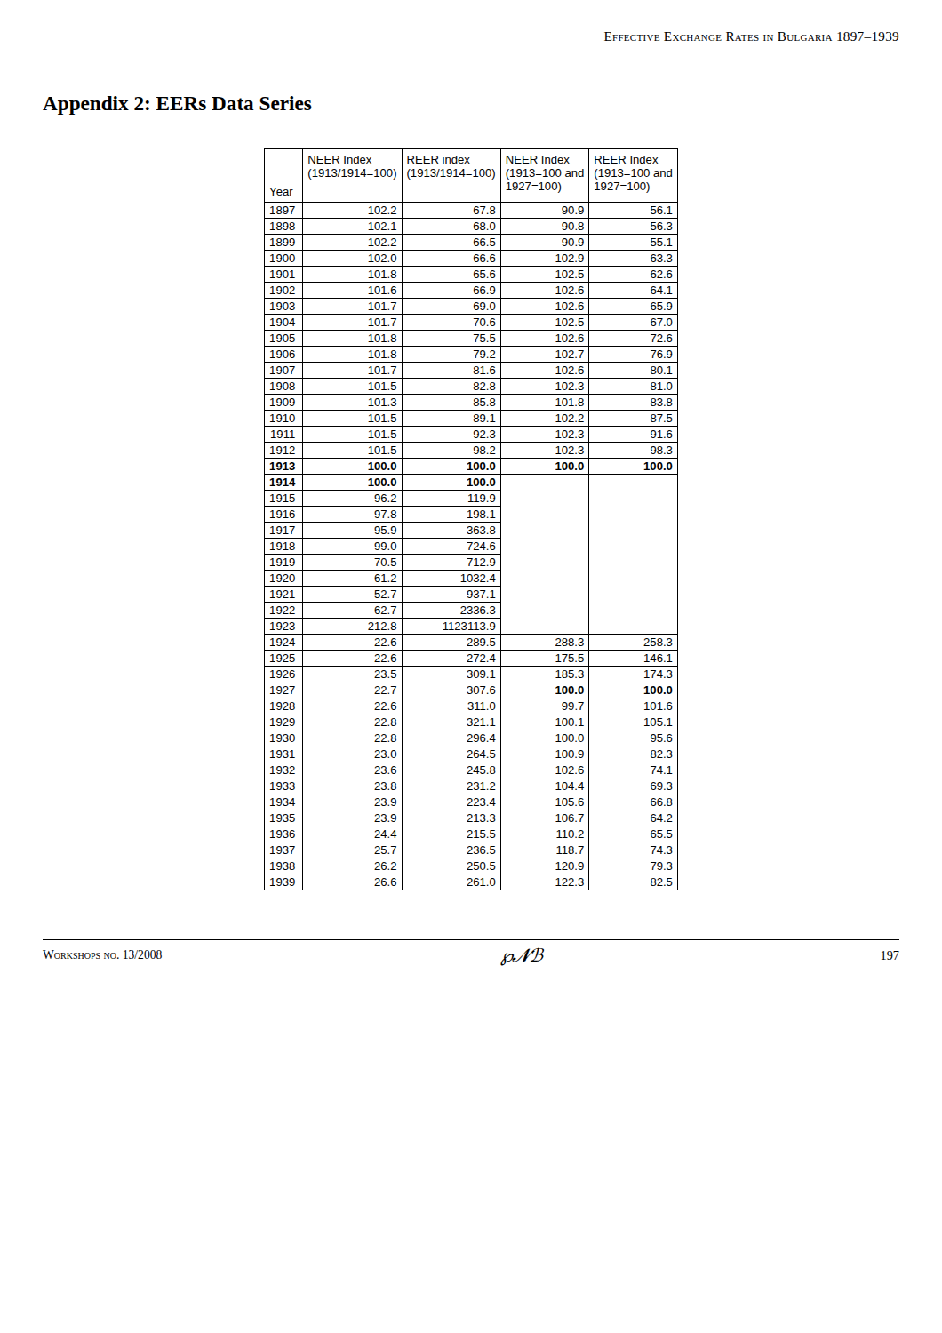Effective Exchange Rates in Bulgaria 1897–1939
Appendix 2: EERs Data Series
| Year | NEER Index (1913/1914=100) | REER index (1913/1914=100) | NEER Index (1913=100 and 1927=100) | REER Index (1913=100 and 1927=100) |
| --- | --- | --- | --- | --- |
| 1897 | 102.2 | 67.8 | 90.9 | 56.1 |
| 1898 | 102.1 | 68.0 | 90.8 | 56.3 |
| 1899 | 102.2 | 66.5 | 90.9 | 55.1 |
| 1900 | 102.0 | 66.6 | 102.9 | 63.3 |
| 1901 | 101.8 | 65.6 | 102.5 | 62.6 |
| 1902 | 101.6 | 66.9 | 102.6 | 64.1 |
| 1903 | 101.7 | 69.0 | 102.6 | 65.9 |
| 1904 | 101.7 | 70.6 | 102.5 | 67.0 |
| 1905 | 101.8 | 75.5 | 102.6 | 72.6 |
| 1906 | 101.8 | 79.2 | 102.7 | 76.9 |
| 1907 | 101.7 | 81.6 | 102.6 | 80.1 |
| 1908 | 101.5 | 82.8 | 102.3 | 81.0 |
| 1909 | 101.3 | 85.8 | 101.8 | 83.8 |
| 1910 | 101.5 | 89.1 | 102.2 | 87.5 |
| 1911 | 101.5 | 92.3 | 102.3 | 91.6 |
| 1912 | 101.5 | 98.2 | 102.3 | 98.3 |
| 1913 | 100.0 | 100.0 | 100.0 | 100.0 |
| 1914 | 100.0 | 100.0 | | |
| 1915 | 96.2 | 119.9 | | |
| 1916 | 97.8 | 198.1 | | |
| 1917 | 95.9 | 363.8 | | |
| 1918 | 99.0 | 724.6 | | |
| 1919 | 70.5 | 712.9 | | |
| 1920 | 61.2 | 1032.4 | | |
| 1921 | 52.7 | 937.1 | | |
| 1922 | 62.7 | 2336.3 | | |
| 1923 | 212.8 | 1123113.9 | | |
| 1924 | 22.6 | 289.5 | 288.3 | 258.3 |
| 1925 | 22.6 | 272.4 | 175.5 | 146.1 |
| 1926 | 23.5 | 309.1 | 185.3 | 174.3 |
| 1927 | 22.7 | 307.6 | 100.0 | 100.0 |
| 1928 | 22.6 | 311.0 | 99.7 | 101.6 |
| 1929 | 22.8 | 321.1 | 100.1 | 105.1 |
| 1930 | 22.8 | 296.4 | 100.0 | 95.6 |
| 1931 | 23.0 | 264.5 | 100.9 | 82.3 |
| 1932 | 23.6 | 245.8 | 102.6 | 74.1 |
| 1933 | 23.8 | 231.2 | 104.4 | 69.3 |
| 1934 | 23.9 | 223.4 | 105.6 | 66.8 |
| 1935 | 23.9 | 213.3 | 106.7 | 64.2 |
| 1936 | 24.4 | 215.5 | 110.2 | 65.5 |
| 1937 | 25.7 | 236.5 | 118.7 | 74.3 |
| 1938 | 26.2 | 250.5 | 120.9 | 79.3 |
| 1939 | 26.6 | 261.0 | 122.3 | 82.5 |
Workshops no. 13/2008 ℘𝓝ℬ 197